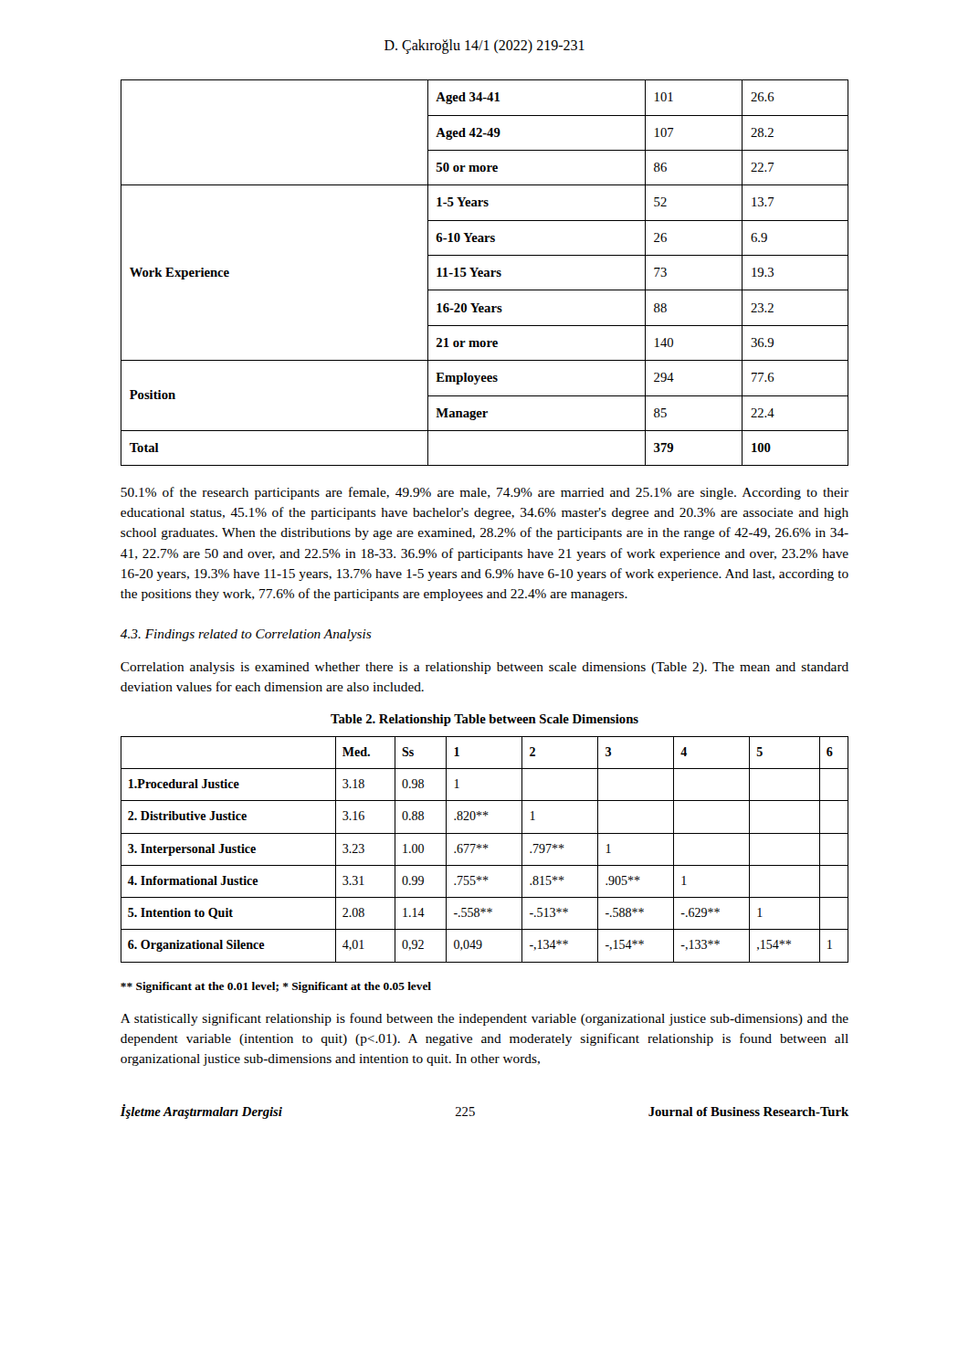D. Çakıroğlu 14/1 (2022) 219-231
| | Aged 34-41 | 101 | 26.6 |
| Aged 42-49 | 107 | 28.2 |
| 50 or more | 86 | 22.7 |
| Work Experience | 1-5 Years | 52 | 13.7 |
| 6-10 Years | 26 | 6.9 |
| 11-15 Years | 73 | 19.3 |
| 16-20 Years | 88 | 23.2 |
| 21 or more | 140 | 36.9 |
| Position | Employees | 294 | 77.6 |
| Manager | 85 | 22.4 |
| Total | | 379 | 100 |
50.1% of the research participants are female, 49.9% are male, 74.9% are married and 25.1% are single. According to their educational status, 45.1% of the participants have bachelor's degree, 34.6% master's degree and 20.3% are associate and high school graduates. When the distributions by age are examined, 28.2% of the participants are in the range of 42-49, 26.6% in 34-41, 22.7% are 50 and over, and 22.5% in 18-33. 36.9% of participants have 21 years of work experience and over, 23.2% have 16-20 years, 19.3% have 11-15 years, 13.7% have 1-5 years and 6.9% have 6-10 years of work experience. And last, according to the positions they work, 77.6% of the participants are employees and 22.4% are managers.
4.3. Findings related to Correlation Analysis
Correlation analysis is examined whether there is a relationship between scale dimensions (Table 2). The mean and standard deviation values for each dimension are also included.
Table 2. Relationship Table between Scale Dimensions
| | Med. | Ss | 1 | 2 | 3 | 4 | 5 | 6 |
| --- | --- | --- | --- | --- | --- | --- | --- | --- |
| 1.Procedural Justice | 3.18 | 0.98 | 1 | | | | | |
| 2. Distributive Justice | 3.16 | 0.88 | .820** | 1 | | | | |
| 3. Interpersonal Justice | 3.23 | 1.00 | .677** | .797** | 1 | | | |
| 4. Informational Justice | 3.31 | 0.99 | .755** | .815** | .905** | 1 | | |
| 5. Intention to Quit | 2.08 | 1.14 | -.558** | -.513** | -.588** | -.629** | 1 | |
| 6. Organizational Silence | 4,01 | 0,92 | 0,049 | -,134** | -,154** | -,133** | ,154** | 1 |
** Significant at the 0.01 level; * Significant at the 0.05 level
A statistically significant relationship is found between the independent variable (organizational justice sub-dimensions) and the dependent variable (intention to quit) (p<.01). A negative and moderately significant relationship is found between all organizational justice sub-dimensions and intention to quit. In other words,
İşletme Araştırmaları Dergisi 225 Journal of Business Research-Turk